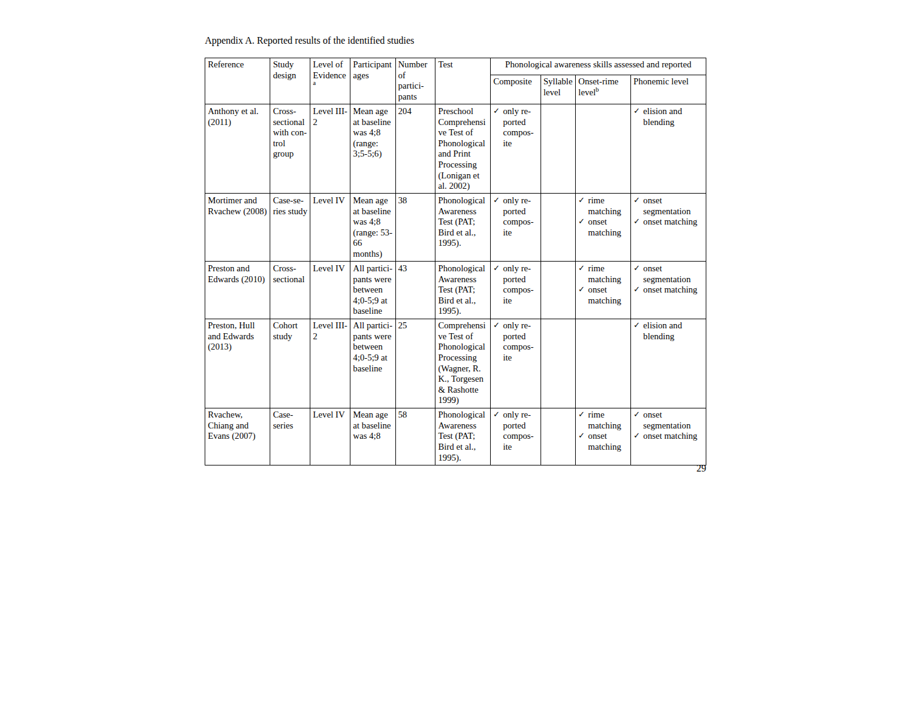Appendix A. Reported results of the identified studies
| Reference | Study design | Level of Evidence a | Participant ages | Number of participants | Test | Phonological awareness skills assessed and reported |
| --- | --- | --- | --- | --- | --- | --- |
| Composite | Syllable level | Onset-rime level b | Phonemic level |
| Anthony et al. (2011) | Cross-sectional with control group | Level III-2 | Mean age at baseline was 4;8 (range: 3;5-5;6) | 204 | Preschool Comprehensive Test of Phonological and Print Processing (Lonigan et al. 2002) | only reported composite | | | elision and blending |
| Mortimer and Rvachew (2008) | Case-series study | Level IV | Mean age at baseline was 4;8 (range: 53-66 months) | 38 | Phonological Awareness Test (PAT; Bird et al., 1995). | only reported composite | | rime matching onset matching | onset segmentation onset matching |
| Preston and Edwards (2010) | Cross-sectional | Level IV | All participants were between 4;0-5;9 at baseline | 43 | Phonological Awareness Test (PAT; Bird et al., 1995). | only reported composite | | rime matching onset matching | onset segmentation onset matching |
| Preston, Hull and Edwards (2013) | Cohort study | Level III-2 | All participants were between 4;0-5;9 at baseline | 25 | Comprehensive Test of Phonological Processing (Wagner, R. K., Torgesen & Rashotte 1999) | only reported composite | | | elision and blending |
| Rvachew, Chiang and Evans (2007) | Case-series | Level IV | Mean age at baseline was 4;8 | 58 | Phonological Awareness Test (PAT; Bird et al., 1995). | only reported composite | | rime matching onset matching | onset segmentation onset matching |
29